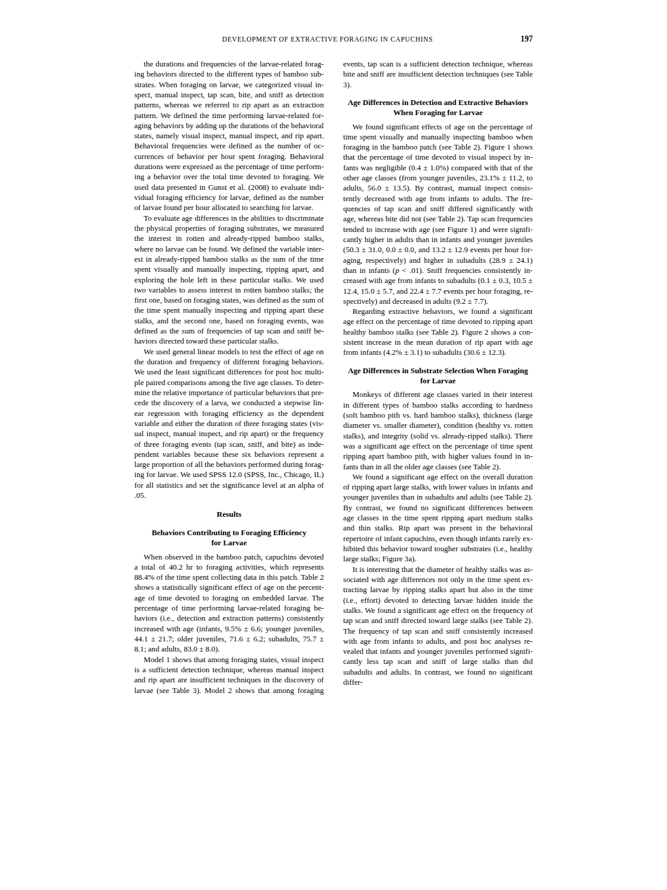Development of Extractive Foraging in Capuchins 197
the durations and frequencies of the larvae-related foraging behaviors directed to the different types of bamboo substrates. When foraging on larvae, we categorized visual inspect, manual inspect, tap scan, bite, and sniff as detection patterns, whereas we referred to rip apart as an extraction pattern. We defined the time performing larvae-related foraging behaviors by adding up the durations of the behavioral states, namely visual inspect, manual inspect, and rip apart. Behavioral frequencies were defined as the number of occurrences of behavior per hour spent foraging. Behavioral durations were expressed as the percentage of time performing a behavior over the total time devoted to foraging. We used data presented in Gunst et al. (2008) to evaluate individual foraging efficiency for larvae, defined as the number of larvae found per hour allocated to searching for larvae.
To evaluate age differences in the abilities to discriminate the physical properties of foraging substrates, we measured the interest in rotten and already-ripped bamboo stalks, where no larvae can be found. We defined the variable interest in already-ripped bamboo stalks as the sum of the time spent visually and manually inspecting, ripping apart, and exploring the hole left in these particular stalks. We used two variables to assess interest in rotten bamboo stalks; the first one, based on foraging states, was defined as the sum of the time spent manually inspecting and ripping apart these stalks, and the second one, based on foraging events, was defined as the sum of frequencies of tap scan and sniff behaviors directed toward these particular stalks.
We used general linear models to test the effect of age on the duration and frequency of different foraging behaviors. We used the least significant differences for post hoc multiple paired comparisons among the five age classes. To determine the relative importance of particular behaviors that precede the discovery of a larva, we conducted a stepwise linear regression with foraging efficiency as the dependent variable and either the duration of three foraging states (visual inspect, manual inspect, and rip apart) or the frequency of three foraging events (tap scan, sniff, and bite) as independent variables because these six behaviors represent a large proportion of all the behaviors performed during foraging for larvae. We used SPSS 12.0 (SPSS, Inc., Chicago, IL) for all statistics and set the significance level at an alpha of .05.
Results
Behaviors Contributing to Foraging Efficiency
for Larvae
When observed in the bamboo patch, capuchins devoted a total of 40.2 hr to foraging activities, which represents 88.4% of the time spent collecting data in this patch. Table 2 shows a statistically significant effect of age on the percentage of time devoted to foraging on embedded larvae. The percentage of time performing larvae-related foraging behaviors (i.e., detection and extraction patterns) consistently increased with age (infants, 9.5% ± 6.6; younger juveniles, 44.1 ± 21.7; older juveniles, 71.6 ± 6.2; subadults, 75.7 ± 8.1; and adults, 83.0 ± 8.0).
Model 1 shows that among foraging states, visual inspect is a sufficient detection technique, whereas manual inspect and rip apart are insufficient techniques in the discovery of larvae (see Table 3). Model 2 shows that among foraging events, tap scan is a sufficient detection technique, whereas bite and sniff are insufficient detection techniques (see Table 3).
Age Differences in Detection and Extractive Behaviors
When Foraging for Larvae
We found significant effects of age on the percentage of time spent visually and manually inspecting bamboo when foraging in the bamboo patch (see Table 2). Figure 1 shows that the percentage of time devoted to visual inspect by infants was negligible (0.4 ± 1.0%) compared with that of the other age classes (from younger juveniles, 23.1% ± 11.2, to adults, 56.0 ± 13.5). By contrast, manual inspect consistently decreased with age from infants to adults. The frequencies of tap scan and sniff differed significantly with age, whereas bite did not (see Table 2). Tap scan frequencies tended to increase with age (see Figure 1) and were significantly higher in adults than in infants and younger juveniles (50.3 ± 31.0, 0.0 ± 0.0, and 13.2 ± 12.9 events per hour foraging, respectively) and higher in subadults (28.9 ± 24.1) than in infants (p < .01). Sniff frequencies consistently increased with age from infants to subadults (0.1 ± 0.3, 10.5 ± 12.4, 15.0 ± 5.7, and 22.4 ± 7.7 events per hour foraging, respectively) and decreased in adults (9.2 ± 7.7).
Regarding extractive behaviors, we found a significant age effect on the percentage of time devoted to ripping apart healthy bamboo stalks (see Table 2). Figure 2 shows a consistent increase in the mean duration of rip apart with age from infants (4.2% ± 3.1) to subadults (30.6 ± 12.3).
Age Differences in Substrate Selection When Foraging
for Larvae
Monkeys of different age classes varied in their interest in different types of bamboo stalks according to hardness (soft bamboo pith vs. hard bamboo stalks), thickness (large diameter vs. smaller diameter), condition (healthy vs. rotten stalks), and integrity (solid vs. already-ripped stalks). There was a significant age effect on the percentage of time spent ripping apart bamboo pith, with higher values found in infants than in all the older age classes (see Table 2).
We found a significant age effect on the overall duration of ripping apart large stalks, with lower values in infants and younger juveniles than in subadults and adults (see Table 2). By contrast, we found no significant differences between age classes in the time spent ripping apart medium stalks and thin stalks. Rip apart was present in the behavioral repertoire of infant capuchins, even though infants rarely exhibited this behavior toward tougher substrates (i.e., healthy large stalks; Figure 3a).
It is interesting that the diameter of healthy stalks was associated with age differences not only in the time spent extracting larvae by ripping stalks apart but also in the time (i.e., effort) devoted to detecting larvae hidden inside the stalks. We found a significant age effect on the frequency of tap scan and sniff directed toward large stalks (see Table 2). The frequency of tap scan and sniff consistently increased with age from infants to adults, and post hoc analyses revealed that infants and younger juveniles performed significantly less tap scan and sniff of large stalks than did subadults and adults. In contrast, we found no significant differ-